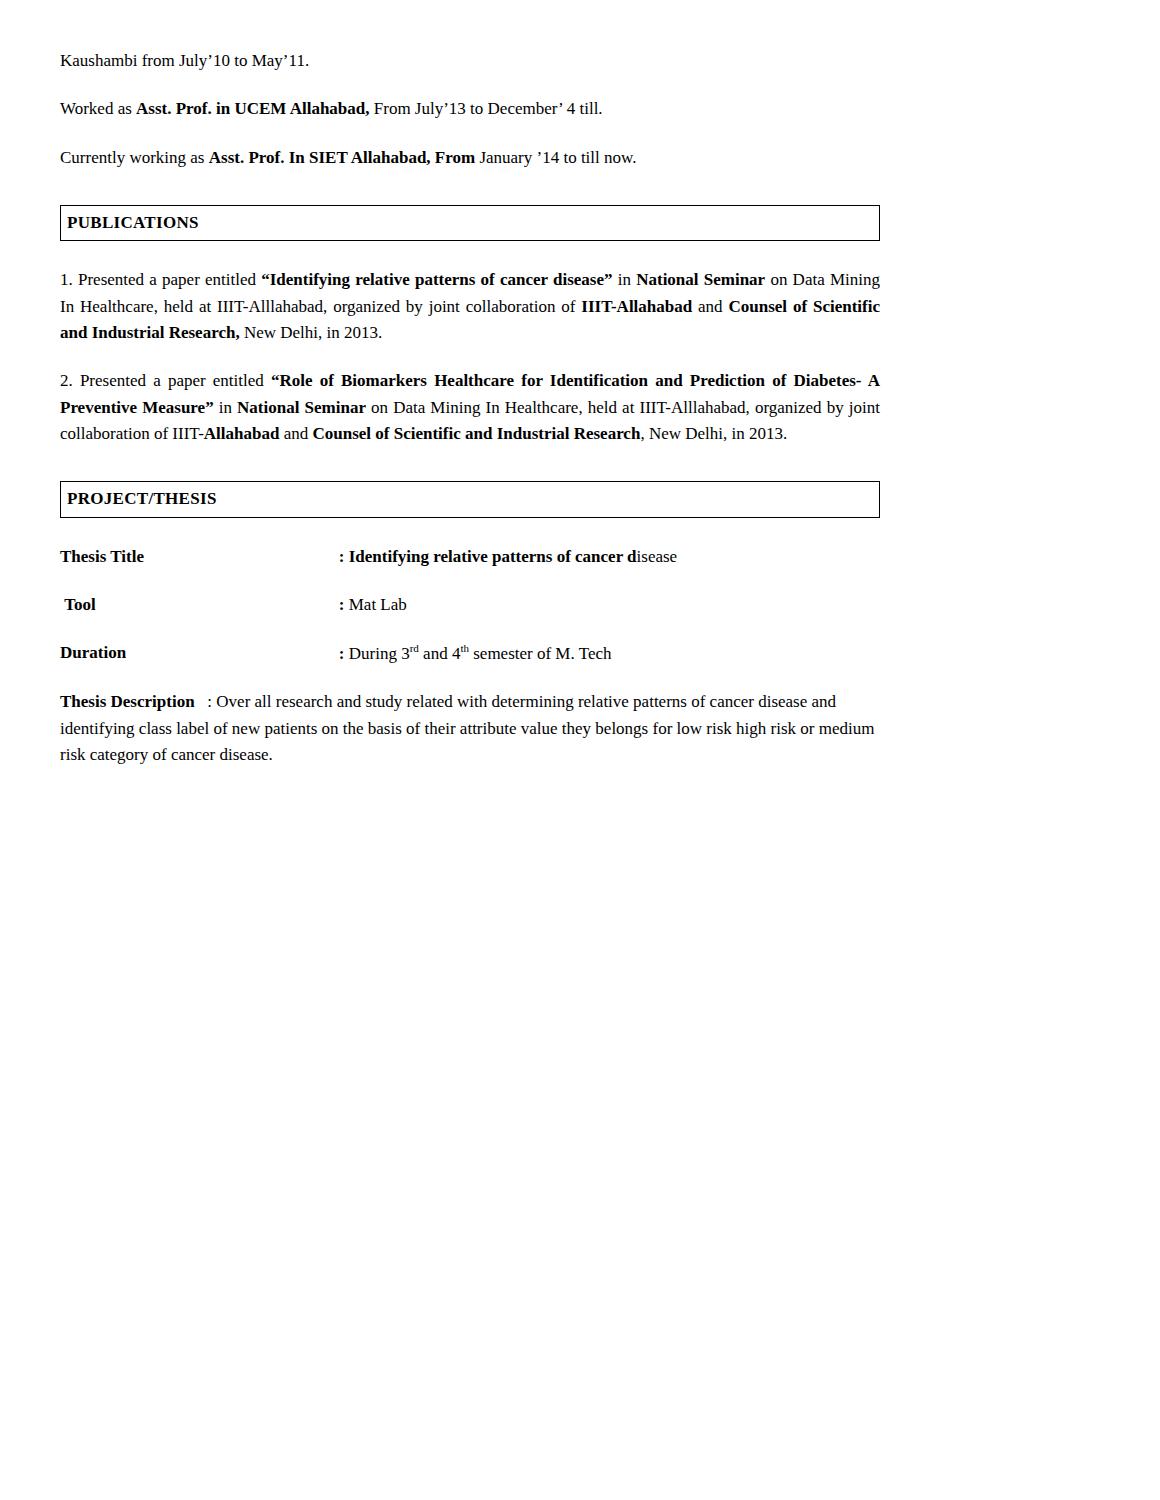Kaushambi from July’10 to May’11.
Worked as Asst. Prof. in UCEM Allahabad, From July’13 to December’ 4 till.
Currently working as Asst. Prof. In SIET Allahabad, From January ’14 to till now.
PUBLICATIONS
1. Presented a paper entitled “Identifying relative patterns of cancer disease” in National Seminar on Data Mining In Healthcare, held at IIIT-Alllahabad, organized by joint collaboration of IIIT-Allahabad and Counsel of Scientific and Industrial Research, New Delhi, in 2013.
2. Presented a paper entitled “Role of Biomarkers Healthcare for Identification and Prediction of Diabetes- A Preventive Measure” in National Seminar on Data Mining In Healthcare, held at IIIT-Alllahabad, organized by joint collaboration of IIIT-Allahabad and Counsel of Scientific and Industrial Research, New Delhi, in 2013.
PROJECT/THESIS
| Thesis Title | : Identifying relative patterns of cancer d isease |
| Tool | : Mat Lab |
| Duration | : During 3 rd and 4 th semester of M. Tech |
| Thesis Description : Over all research and study related with determining relative patterns of cancer disease and identifying class label of new patients on the basis of their attribute value they belongs for low risk high risk or medium risk category of cancer disease. |